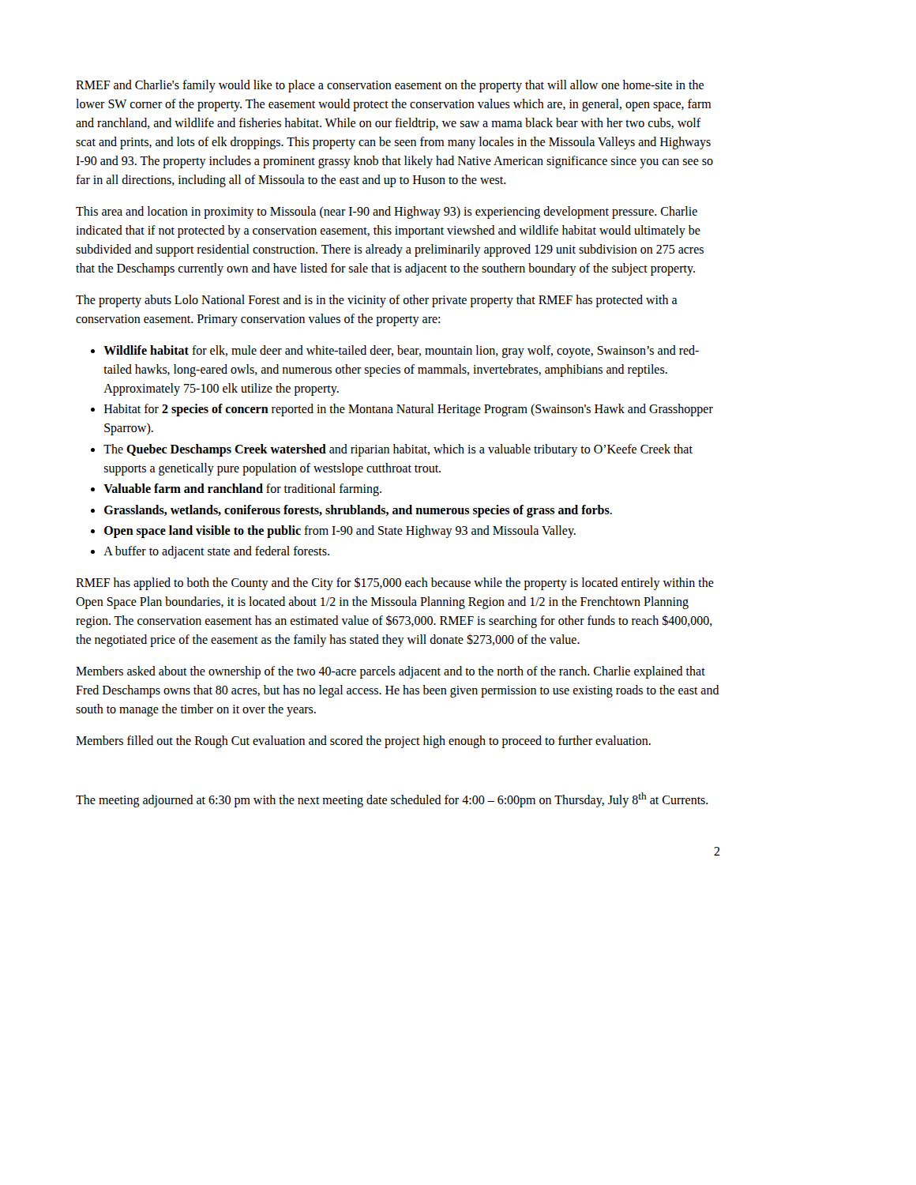RMEF and Charlie's family would like to place a conservation easement on the property that will allow one home-site in the lower SW corner of the property. The easement would protect the conservation values which are, in general, open space, farm and ranchland, and wildlife and fisheries habitat. While on our fieldtrip, we saw a mama black bear with her two cubs, wolf scat and prints, and lots of elk droppings. This property can be seen from many locales in the Missoula Valleys and Highways I-90 and 93. The property includes a prominent grassy knob that likely had Native American significance since you can see so far in all directions, including all of Missoula to the east and up to Huson to the west.
This area and location in proximity to Missoula (near I-90 and Highway 93) is experiencing development pressure. Charlie indicated that if not protected by a conservation easement, this important viewshed and wildlife habitat would ultimately be subdivided and support residential construction. There is already a preliminarily approved 129 unit subdivision on 275 acres that the Deschamps currently own and have listed for sale that is adjacent to the southern boundary of the subject property.
The property abuts Lolo National Forest and is in the vicinity of other private property that RMEF has protected with a conservation easement. Primary conservation values of the property are:
Wildlife habitat for elk, mule deer and white-tailed deer, bear, mountain lion, gray wolf, coyote, Swainson’s and red-tailed hawks, long-eared owls, and numerous other species of mammals, invertebrates, amphibians and reptiles. Approximately 75-100 elk utilize the property.
Habitat for 2 species of concern reported in the Montana Natural Heritage Program (Swainson's Hawk and Grasshopper Sparrow).
The Quebec Deschamps Creek watershed and riparian habitat, which is a valuable tributary to O’Keefe Creek that supports a genetically pure population of westslope cutthroat trout.
Valuable farm and ranchland for traditional farming.
Grasslands, wetlands, coniferous forests, shrublands, and numerous species of grass and forbs.
Open space land visible to the public from I-90 and State Highway 93 and Missoula Valley.
A buffer to adjacent state and federal forests.
RMEF has applied to both the County and the City for $175,000 each because while the property is located entirely within the Open Space Plan boundaries, it is located about 1/2 in the Missoula Planning Region and 1/2 in the Frenchtown Planning region. The conservation easement has an estimated value of $673,000. RMEF is searching for other funds to reach $400,000, the negotiated price of the easement as the family has stated they will donate $273,000 of the value.
Members asked about the ownership of the two 40-acre parcels adjacent and to the north of the ranch. Charlie explained that Fred Deschamps owns that 80 acres, but has no legal access. He has been given permission to use existing roads to the east and south to manage the timber on it over the years.
Members filled out the Rough Cut evaluation and scored the project high enough to proceed to further evaluation.
The meeting adjourned at 6:30 pm with the next meeting date scheduled for 4:00 – 6:00pm on Thursday, July 8th at Currents.
2